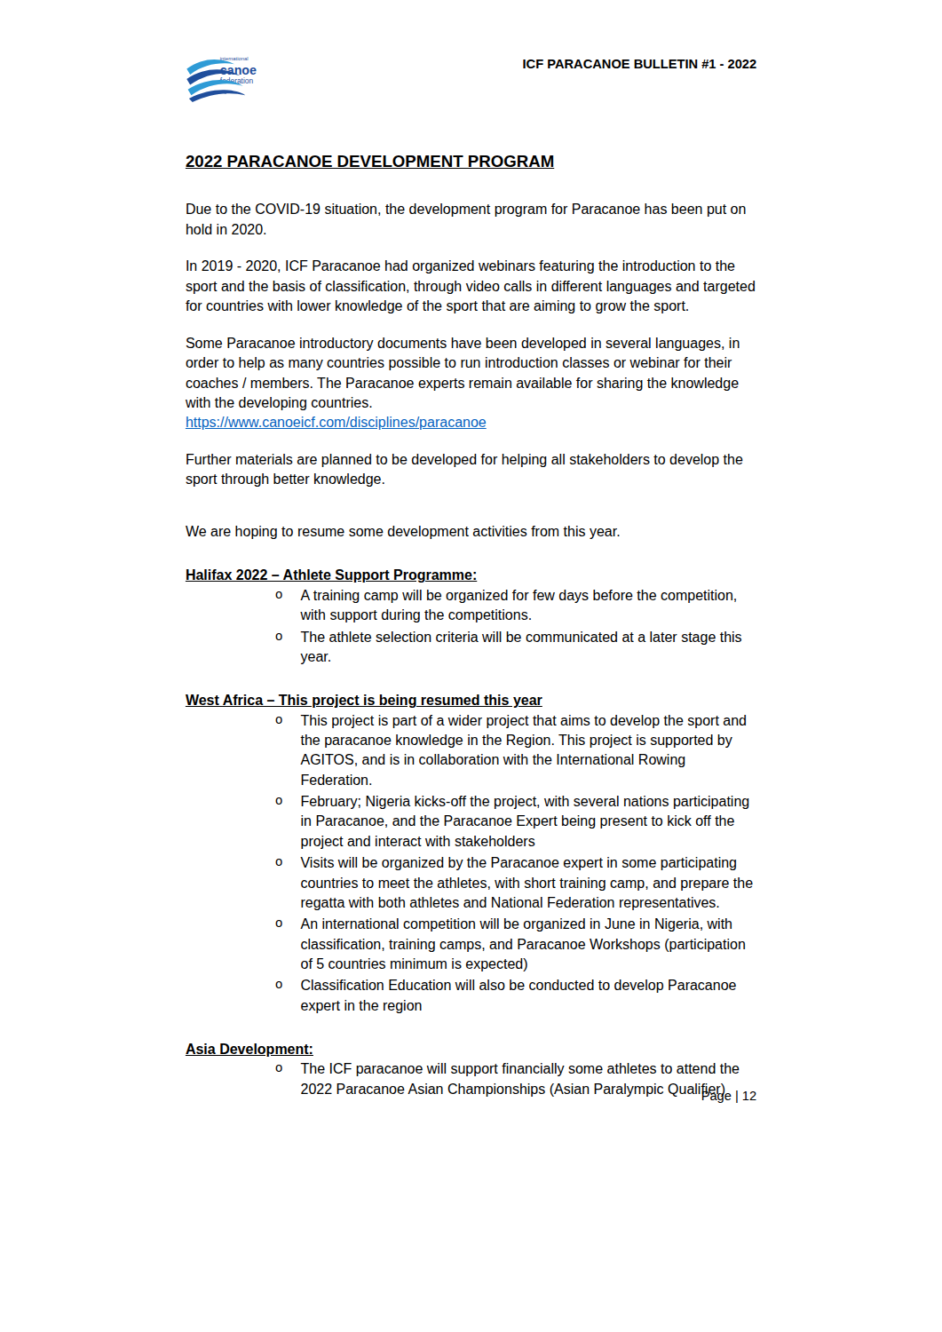international canoe federation
ICF PARACANOE BULLETIN #1 - 2022
2022 PARACANOE DEVELOPMENT PROGRAM
Due to the COVID-19 situation, the development program for Paracanoe has been put on hold in 2020.
In 2019 - 2020, ICF Paracanoe had organized webinars featuring the introduction to the sport and the basis of classification, through video calls in different languages and targeted for countries with lower knowledge of the sport that are aiming to grow the sport.
Some Paracanoe introductory documents have been developed in several languages, in order to help as many countries possible to run introduction classes or webinar for their coaches / members. The Paracanoe experts remain available for sharing the knowledge with the developing countries.
https://www.canoeicf.com/disciplines/paracanoe
Further materials are planned to be developed for helping all stakeholders to develop the sport through better knowledge.
We are hoping to resume some development activities from this year.
Halifax 2022 – Athlete Support Programme:
A training camp will be organized for few days before the competition, with support during the competitions.
The athlete selection criteria will be communicated at a later stage this year.
West Africa – This project is being resumed this year
This project is part of a wider project that aims to develop the sport and the paracanoe knowledge in the Region. This project is supported by AGITOS, and is in collaboration with the International Rowing Federation.
February; Nigeria kicks-off the project, with several nations participating in Paracanoe, and the Paracanoe Expert being present to kick off the project and interact with stakeholders
Visits will be organized by the Paracanoe expert in some participating countries to meet the athletes, with short training camp, and prepare the regatta with both athletes and National Federation representatives.
An international competition will be organized in June in Nigeria, with classification, training camps, and Paracanoe Workshops (participation of 5 countries minimum is expected)
Classification Education will also be conducted to develop Paracanoe expert in the region
Asia Development:
The ICF paracanoe will support financially some athletes to attend the 2022 Paracanoe Asian Championships (Asian Paralympic Qualifier)
Page | 12